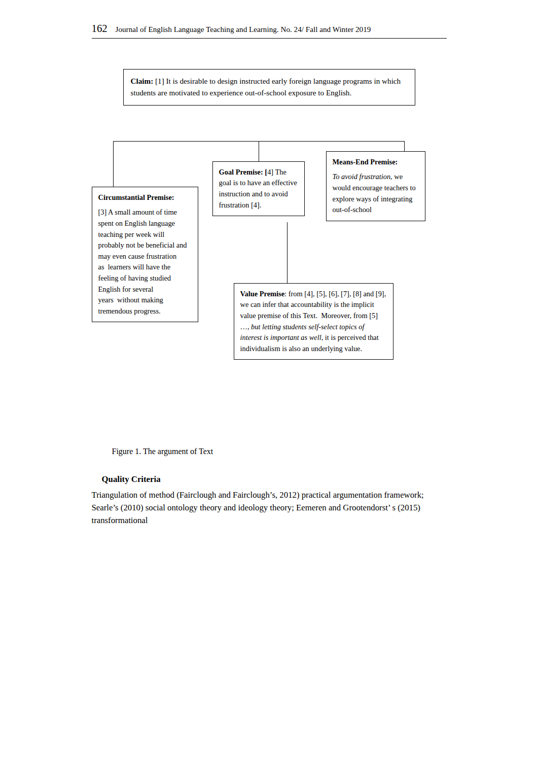162 Journal of English Language Teaching and Learning. No. 24/ Fall and Winter 2019
Claim: [1] It is desirable to design instructed early foreign language programs in which students are motivated to experience out-of-school exposure to English.
Circumstantial Premise:
[3] A small amount of time spent on English language teaching per week will probably not be beneficial and may even cause frustration as learners will have the feeling of having studied English for several years without making tremendous progress.
Goal Premise: [4] The goal is to have an effective instruction and to avoid frustration [4].
Means-End Premise:
To avoid frustration, we would encourage teachers to explore ways of integrating out-of-school
Value Premise: from [4], [5], [6], [7], [8] and [9], we can infer that accountability is the implicit value premise of this Text. Moreover, from [5] …, but letting students self-select topics of interest is important as well, it is perceived that individualism is also an underlying value.
Figure 1. The argument of Text
Quality Criteria
Triangulation of method (Fairclough and Fairclough’s, 2012) practical argumentation framework; Searle’s (2010) social ontology theory and ideology theory; Eemeren and Grootendorst’ s (2015) transformational